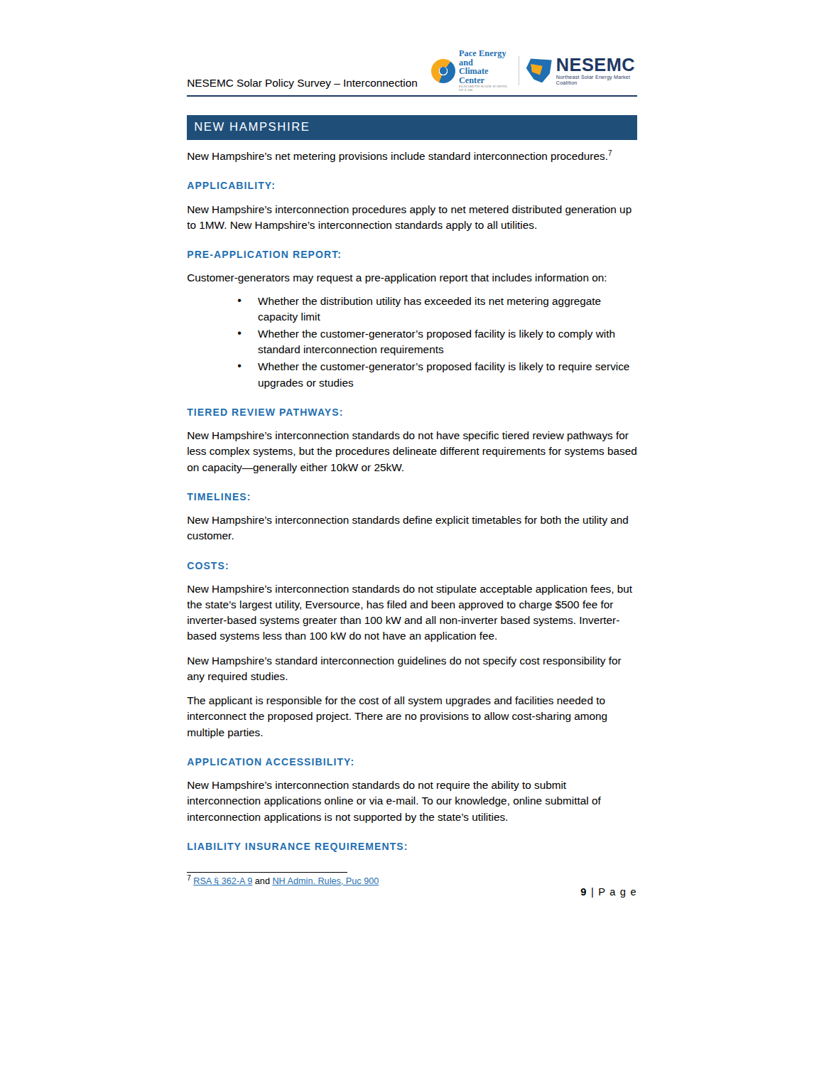NESEMC Solar Policy Survey – Interconnection
Pace Energy and
Climate Center
Elisabeth Haub School of Law
NESEMC
Northeast Solar Energy Market Coalition
NEW HAMPSHIRE
New Hampshire’s net metering provisions include standard interconnection procedures.7
Applicability:
New Hampshire’s interconnection procedures apply to net metered distributed generation up to 1MW. New Hampshire’s interconnection standards apply to all utilities.
Pre-Application Report:
Customer-generators may request a pre-application report that includes information on:
Whether the distribution utility has exceeded its net metering aggregate capacity limit
Whether the customer-generator’s proposed facility is likely to comply with standard interconnection requirements
Whether the customer-generator’s proposed facility is likely to require service upgrades or studies
Tiered Review Pathways:
New Hampshire’s interconnection standards do not have specific tiered review pathways for less complex systems, but the procedures delineate different requirements for systems based on capacity—generally either 10kW or 25kW.
Timelines:
New Hampshire’s interconnection standards define explicit timetables for both the utility and customer.
Costs:
New Hampshire’s interconnection standards do not stipulate acceptable application fees, but the state’s largest utility, Eversource, has filed and been approved to charge $500 fee for inverter-based systems greater than 100 kW and all non-inverter based systems. Inverter-based systems less than 100 kW do not have an application fee.
New Hampshire’s standard interconnection guidelines do not specify cost responsibility for any required studies.
The applicant is responsible for the cost of all system upgrades and facilities needed to interconnect the proposed project. There are no provisions to allow cost-sharing among multiple parties.
Application Accessibility:
New Hampshire’s interconnection standards do not require the ability to submit interconnection applications online or via e-mail. To our knowledge, online submittal of interconnection applications is not supported by the state’s utilities.
Liability Insurance Requirements:
7 RSA § 362-A 9 and NH Admin. Rules, Puc 900
9 | P a g e